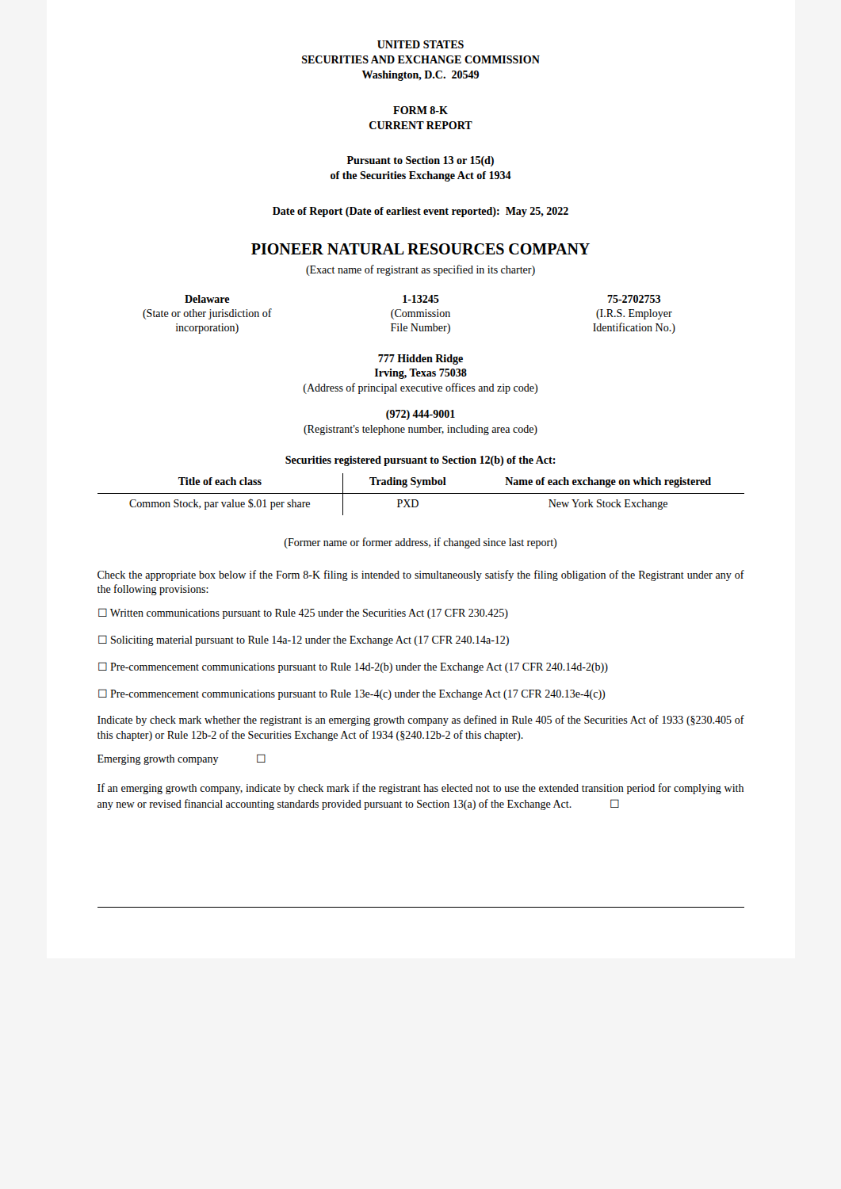UNITED STATES
SECURITIES AND EXCHANGE COMMISSION
Washington, D.C. 20549
FORM 8-K
CURRENT REPORT
Pursuant to Section 13 or 15(d)
of the Securities Exchange Act of 1934
Date of Report (Date of earliest event reported): May 25, 2022
PIONEER NATURAL RESOURCES COMPANY
(Exact name of registrant as specified in its charter)
| Delaware | 1-13245 | 75-2702753 |
| (State or other jurisdiction of incorporation) | (Commission File Number) | (I.R.S. Employer Identification No.) |
777 Hidden Ridge
Irving, Texas 75038
(Address of principal executive offices and zip code)
(972) 444-9001
(Registrant's telephone number, including area code)
Securities registered pursuant to Section 12(b) of the Act:
| Title of each class | Trading Symbol | Name of each exchange on which registered |
| --- | --- | --- |
| Common Stock, par value $.01 per share | PXD | New York Stock Exchange |
(Former name or former address, if changed since last report)
Check the appropriate box below if the Form 8-K filing is intended to simultaneously satisfy the filing obligation of the Registrant under any of the following provisions:
☐ Written communications pursuant to Rule 425 under the Securities Act (17 CFR 230.425)
☐ Soliciting material pursuant to Rule 14a-12 under the Exchange Act (17 CFR 240.14a-12)
☐ Pre-commencement communications pursuant to Rule 14d-2(b) under the Exchange Act (17 CFR 240.14d-2(b))
☐ Pre-commencement communications pursuant to Rule 13e-4(c) under the Exchange Act (17 CFR 240.13e-4(c))
Indicate by check mark whether the registrant is an emerging growth company as defined in Rule 405 of the Securities Act of 1933 (§230.405 of this chapter) or Rule 12b-2 of the Securities Exchange Act of 1934 (§240.12b-2 of this chapter).
Emerging growth company☐
If an emerging growth company, indicate by check mark if the registrant has elected not to use the extended transition period for complying with any new or revised financial accounting standards provided pursuant to Section 13(a) of the Exchange Act.☐